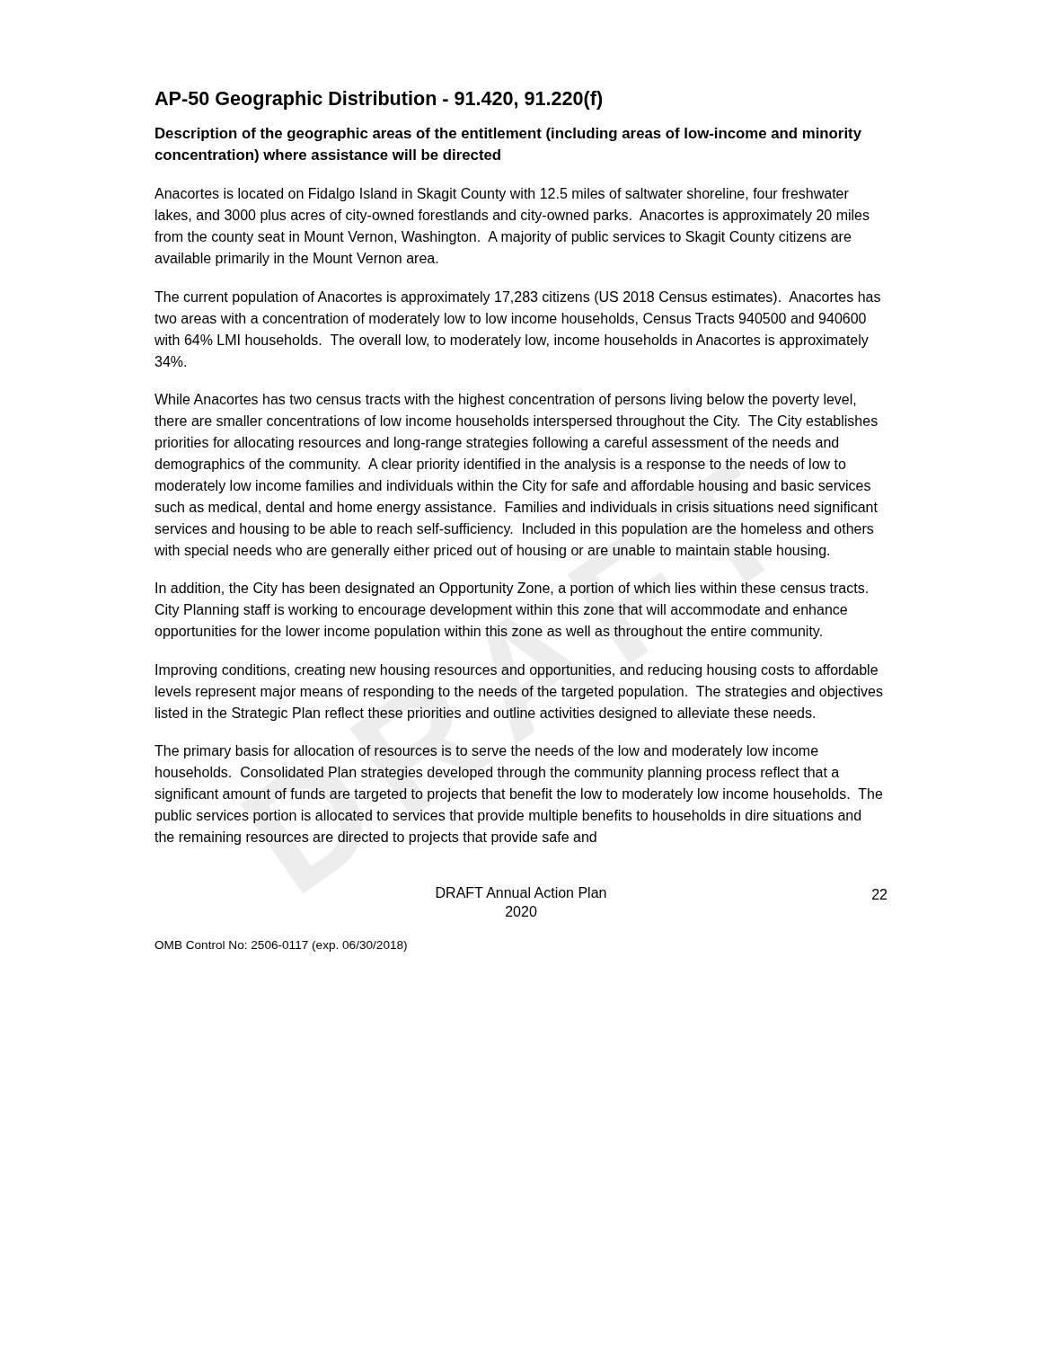DRAFT
AP-50 Geographic Distribution - 91.420, 91.220(f)
Description of the geographic areas of the entitlement (including areas of low-income and minority concentration) where assistance will be directed
Anacortes is located on Fidalgo Island in Skagit County with 12.5 miles of saltwater shoreline, four freshwater lakes, and 3000 plus acres of city-owned forestlands and city-owned parks. Anacortes is approximately 20 miles from the county seat in Mount Vernon, Washington. A majority of public services to Skagit County citizens are available primarily in the Mount Vernon area.
The current population of Anacortes is approximately 17,283 citizens (US 2018 Census estimates). Anacortes has two areas with a concentration of moderately low to low income households, Census Tracts 940500 and 940600 with 64% LMI households. The overall low, to moderately low, income households in Anacortes is approximately 34%.
While Anacortes has two census tracts with the highest concentration of persons living below the poverty level, there are smaller concentrations of low income households interspersed throughout the City. The City establishes priorities for allocating resources and long-range strategies following a careful assessment of the needs and demographics of the community. A clear priority identified in the analysis is a response to the needs of low to moderately low income families and individuals within the City for safe and affordable housing and basic services such as medical, dental and home energy assistance. Families and individuals in crisis situations need significant services and housing to be able to reach self-sufficiency. Included in this population are the homeless and others with special needs who are generally either priced out of housing or are unable to maintain stable housing.
In addition, the City has been designated an Opportunity Zone, a portion of which lies within these census tracts. City Planning staff is working to encourage development within this zone that will accommodate and enhance opportunities for the lower income population within this zone as well as throughout the entire community.
Improving conditions, creating new housing resources and opportunities, and reducing housing costs to affordable levels represent major means of responding to the needs of the targeted population. The strategies and objectives listed in the Strategic Plan reflect these priorities and outline activities designed to alleviate these needs.
The primary basis for allocation of resources is to serve the needs of the low and moderately low income households. Consolidated Plan strategies developed through the community planning process reflect that a significant amount of funds are targeted to projects that benefit the low to moderately low income households. The public services portion is allocated to services that provide multiple benefits to households in dire situations and the remaining resources are directed to projects that provide safe and
DRAFT Annual Action Plan
2020
22
OMB Control No: 2506-0117 (exp. 06/30/2018)